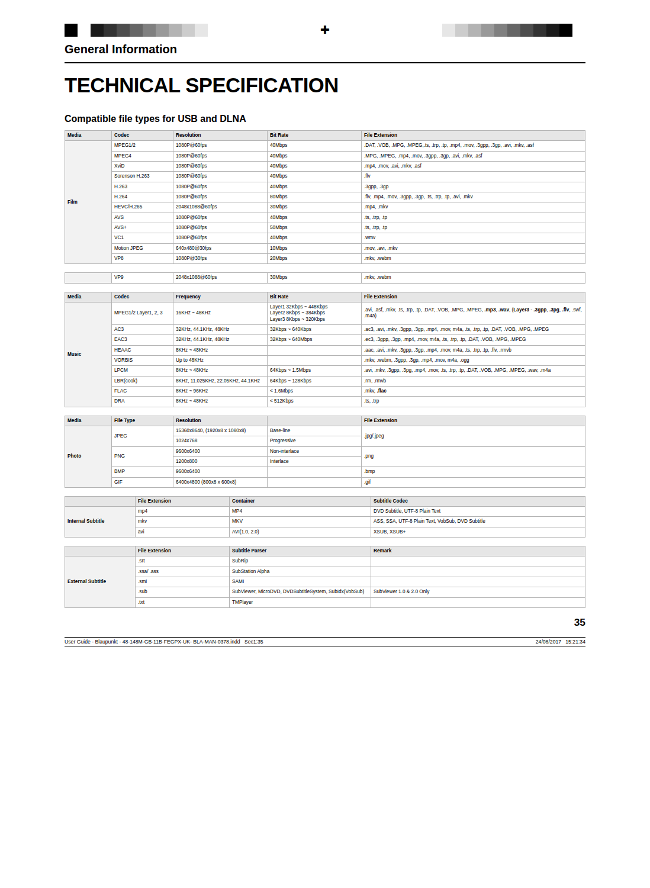✚
General Information
TECHNICAL SPECIFICATION
Compatible file types for USB and DLNA
| Media | Codec | Resolution | Bit Rate | File Extension |
| --- | --- | --- | --- | --- |
| Film | MPEG1/2 | 1080P@60fps | 40Mbps | .DAT, .VOB, .MPG, .MPEG,.ts, .trp, .tp, .mp4, .mov, .3gpp, .3gp, .avi, .mkv, .asf |
| MPEG4 | 1080P@60fps | 40Mbps | .MPG, .MPEG, .mp4, .mov, .3gpp, .3gp, .avi, .mkv, .asf |
| XviD | 1080P@60fps | 40Mbps | .mp4, .mov, .avi, .mkv, .asf |
| Sorenson H.263 | 1080P@60fps | 40Mbps | .flv |
| H.263 | 1080P@60fps | 40Mbps | .3gpp, .3gp |
| H.264 | 1080P@60fps | 80Mbps | .flv, .mp4, .mov, .3gpp, .3gp, .ts, .trp, .tp, .avi, .mkv |
| HEVC/H.265 | 2048x1088@60fps | 30Mbps | .mp4, .mkv |
| AVS | 1080P@60fps | 40Mbps | .ts, .trp, .tp |
| AVS+ | 1080P@60fps | 50Mbps | .ts, .trp, .tp |
| VC1 | 1080P@60fps | 40Mbps | .wmv |
| Motion JPEG | 640x480@30fps | 10Mbps | .mov, .avi, .mkv |
| VP8 | 1080P@30fps | 20Mbps | .mkv, .webm |
| | VP9 | 2048x1088@60fps | 30Mbps | .mkv, .webm |
| Media | Codec | Frequency | Bit Rate | File Extension |
| --- | --- | --- | --- | --- |
| Music | MPEG1/2 Layer1, 2, 3 | 16KHz ~ 48KHz | Layer1 32Kbps ~ 448Kbps Layer2 8Kbps ~ 384Kbps Layer3 8Kbps ~ 320Kbps | .avi, .asf, .mkv, .ts, .trp, .tp, .DAT, .VOB, .MPG, .MPEG, .mp3 , .wav , ( Layer3 - .3gpp , .3pg , .flv , .swf, .m4a) |
| AC3 | 32KHz, 44.1KHz, 48KHz | 32Kbps ~ 640Kbps | .ac3, .avi, .mkv, .3gpp, .3gp, .mp4, .mov, m4a, .ts, .trp, .tp, .DAT, .VOB, .MPG, .MPEG |
| EAC3 | 32KHz, 44.1KHz, 48KHz | 32Kbps ~ 640Mbps | .ec3, .3gpp, .3gp, .mp4, .mov, m4a, .ts, .trp, .tp, .DAT, .VOB, .MPG, .MPEG |
| HEAAC | 8KHz ~ 48KHz | | .aac, .avi, .mkv, .3gpp, .3gp, .mp4, .mov, m4a, .ts, .trp, .tp, .flv, .rmvb |
| VORBIS | Up to 48KHz | | .mkv, .webm, .3gpp, .3gp, .mp4, .mov, m4a, .ogg |
| LPCM | 8KHz ~ 48KHz | 64Kbps ~ 1.5Mbps | .avi, .mkv, .3gpp, .3pg, .mp4, .mov, .ts, .trp, .tp, .DAT, .VOB, .MPG, .MPEG, .wav, .m4a |
| LBR(cook) | 8KHz, 11.025KHz, 22.05KHz, 44.1KHz | 64Kbps ~ 128Kbps | .rm, .rmvb |
| FLAC | 8KHz ~ 96KHz | < 1.6Mbps | .mkv, .flac |
| DRA | 8KHz ~ 48KHz | < 512Kbps | .ts, .trp |
| Media | File Type | Resolution | | File Extension |
| --- | --- | --- | --- | --- |
| Photo | JPEG | 15360x8640, (1920x8 x 1080x8) | Base-line | .jpg/.jpeg |
| 1024x768 | Progressive |
| PNG | 9600x6400 | Non-interlace | .png |
| 1200x800 | Interlace |
| BMP | 9600x6400 | | .bmp |
| GIF | 6400x4800 (800x8 x 600x8) | | .gif |
| | File Extension | Container | Subtitle Codec |
| --- | --- | --- | --- |
| Internal Subtitle | mp4 | MP4 | DVD Subtitle, UTF-8 Plain Text |
| mkv | MKV | ASS, SSA, UTF-8 Plain Text, VobSub, DVD Subtitle |
| avi | AVI(1.0, 2.0) | XSUB, XSUB+ |
| | File Extension | Subtitle Parser | Remark |
| --- | --- | --- | --- |
| External Subtitle | .srt | SubRip | |
| .ssa/ .ass | SubStation Alpha | |
| .smi | SAMI | |
| .sub | SubViewer, MicroDVD, DVDSubtitleSystem, SubIdx(VobSub) | SubViewer 1.0 & 2.0 Only |
| .txt | TMPlayer | |
35
User Guide - Blaupunkt - 48-148M-GB-11B-FEGPX-UK- BLA-MAN-0378.indd Sec1:35 24/08/2017 15:21:34